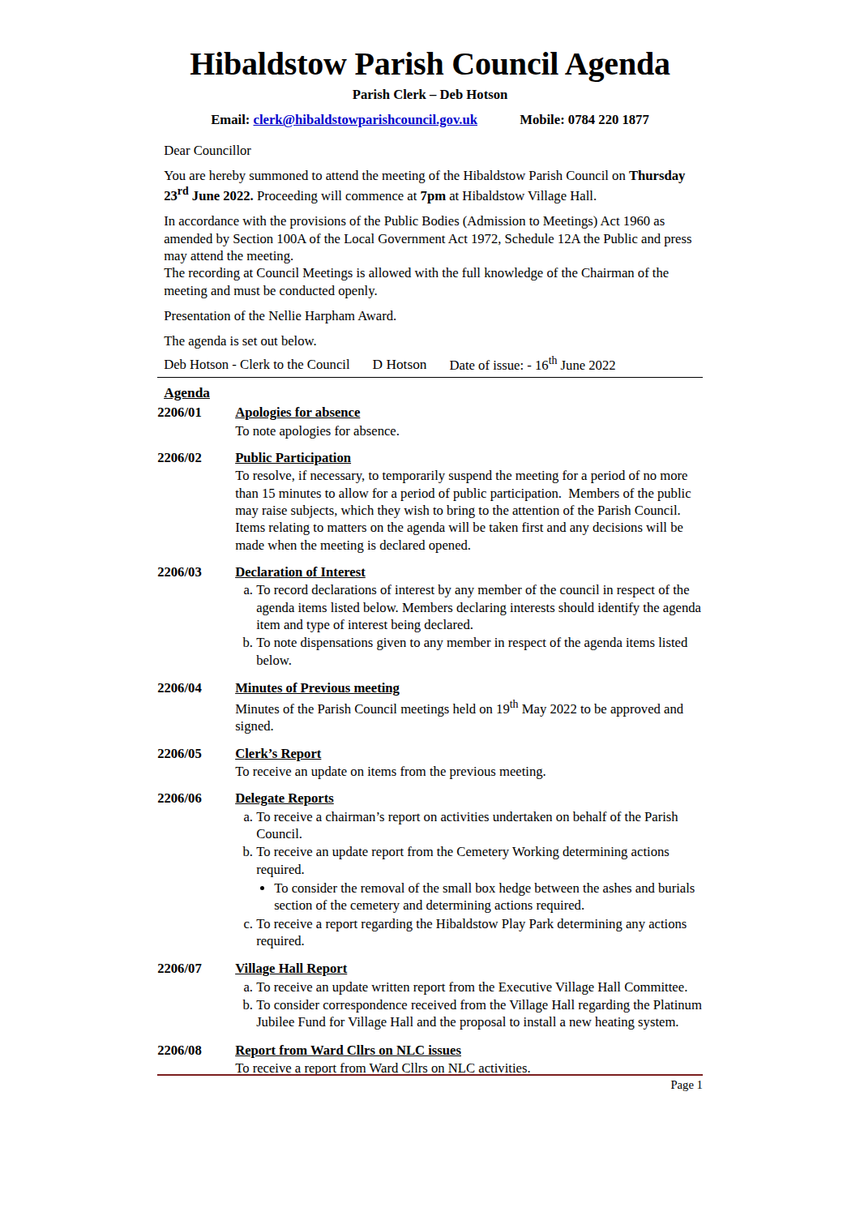Hibaldstow Parish Council Agenda
Parish Clerk – Deb Hotson
Email: clerk@hibaldstowparishcouncil.gov.uk Mobile: 0784 220 1877
Dear Councillor
You are hereby summoned to attend the meeting of the Hibaldstow Parish Council on Thursday 23rd June 2022. Proceeding will commence at 7pm at Hibaldstow Village Hall.
In accordance with the provisions of the Public Bodies (Admission to Meetings) Act 1960 as amended by Section 100A of the Local Government Act 1972, Schedule 12A the Public and press may attend the meeting.
The recording at Council Meetings is allowed with the full knowledge of the Chairman of the meeting and must be conducted openly.
Presentation of the Nellie Harpham Award.
The agenda is set out below.
Deb Hotson - Clerk to the Council D Hotson Date of issue: - 16th June 2022
Agenda
| 2206/01 | Apologies for absence To note apologies for absence. |
| 2206/02 | Public Participation To resolve, if necessary, to temporarily suspend the meeting for a period of no more than 15 minutes to allow for a period of public participation. Members of the public may raise subjects, which they wish to bring to the attention of the Parish Council. Items relating to matters on the agenda will be taken first and any decisions will be made when the meeting is declared opened. |
| 2206/03 | Declaration of Interest To record declarations of interest by any member of the council in respect of the agenda items listed below. Members declaring interests should identify the agenda item and type of interest being declared. To note dispensations given to any member in respect of the agenda items listed below. |
| 2206/04 | Minutes of Previous meeting Minutes of the Parish Council meetings held on 19 th May 2022 to be approved and signed. |
| 2206/05 | Clerk’s Report To receive an update on items from the previous meeting. |
| 2206/06 | Delegate Reports To receive a chairman’s report on activities undertaken on behalf of the Parish Council. To receive an update report from the Cemetery Working determining actions required. To consider the removal of the small box hedge between the ashes and burials section of the cemetery and determining actions required. To receive a report regarding the Hibaldstow Play Park determining any actions required. |
| 2206/07 | Village Hall Report To receive an update written report from the Executive Village Hall Committee. To consider correspondence received from the Village Hall regarding the Platinum Jubilee Fund for Village Hall and the proposal to install a new heating system. |
| 2206/08 | Report from Ward Cllrs on NLC issues To receive a report from Ward Cllrs on NLC activities. |
Page 1